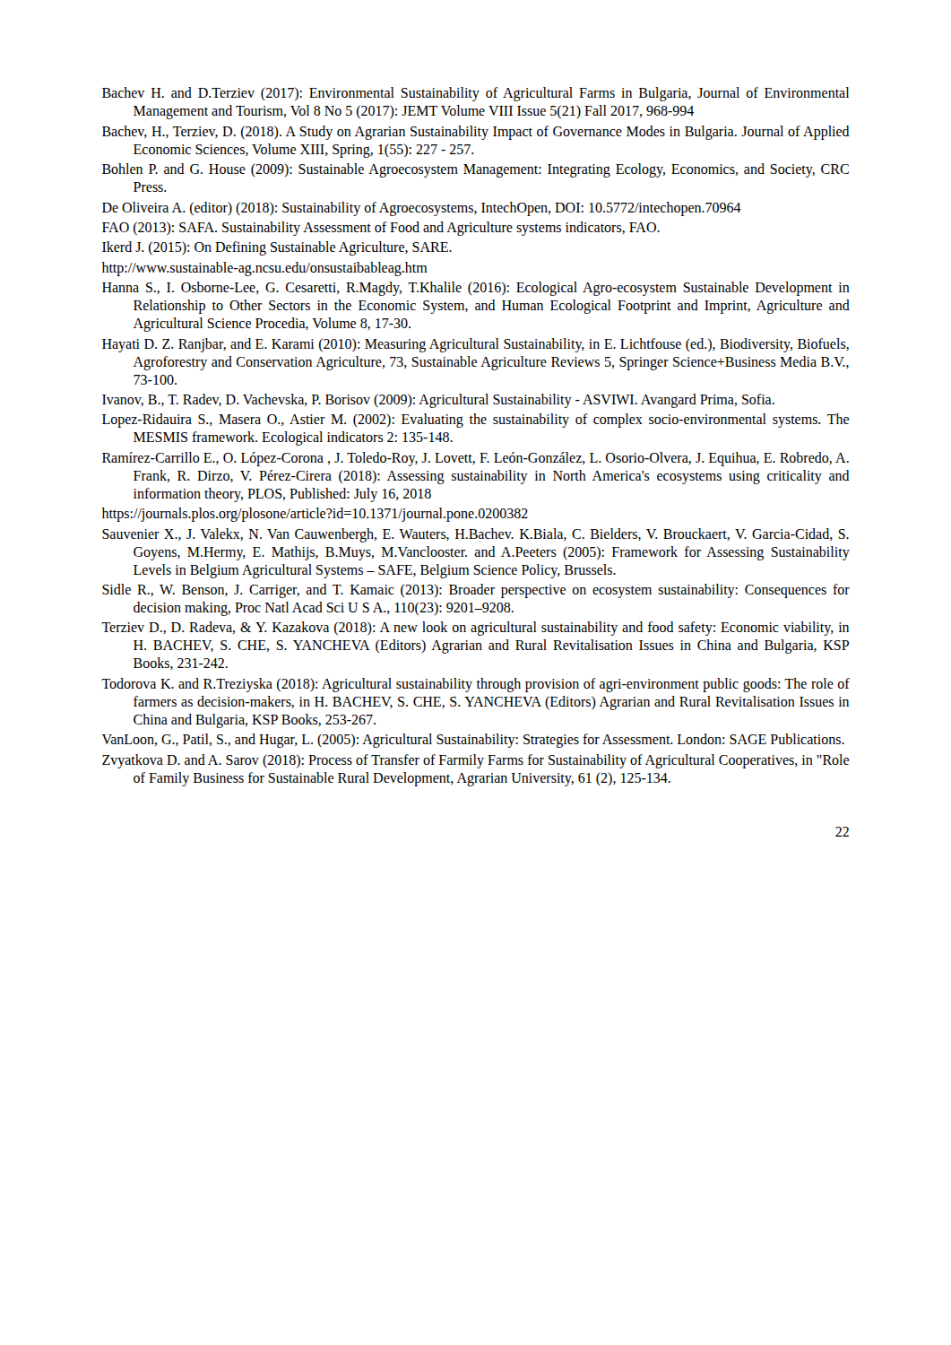Bachev H. and D.Terziev (2017): Environmental Sustainability of Agricultural Farms in Bulgaria, Journal of Environmental Management and Tourism, Vol 8 No 5 (2017): JEMT Volume VIII Issue 5(21) Fall 2017, 968-994
Bachev, H., Terziev, D. (2018). A Study on Agrarian Sustainability Impact of Governance Modes in Bulgaria. Journal of Applied Economic Sciences, Volume XIII, Spring, 1(55): 227 - 257.
Bohlen P. and G. House (2009): Sustainable Agroecosystem Management: Integrating Ecology, Economics, and Society, CRC Press.
De Oliveira A. (editor) (2018): Sustainability of Agroecosystems, IntechOpen, DOI: 10.5772/intechopen.70964
FAO (2013): SAFA. Sustainability Assessment of Food and Agriculture systems indicators, FAO.
Ikerd J. (2015): On Defining Sustainable Agriculture, SARE.
http://www.sustainable-ag.ncsu.edu/onsustaibableag.htm
Hanna S., I. Osborne-Lee, G. Cesaretti, R.Magdy, T.Khalile (2016): Ecological Agro-ecosystem Sustainable Development in Relationship to Other Sectors in the Economic System, and Human Ecological Footprint and Imprint, Agriculture and Agricultural Science Procedia, Volume 8, 17-30.
Hayati D. Z. Ranjbar, and E. Karami (2010): Measuring Agricultural Sustainability, in E. Lichtfouse (ed.), Biodiversity, Biofuels, Agroforestry and Conservation Agriculture, 73, Sustainable Agriculture Reviews 5, Springer Science+Business Media B.V., 73-100.
Ivanov, B., T. Radev, D. Vachevska, P. Borisov (2009): Agricultural Sustainability - ASVIWI. Avangard Prima, Sofia.
Lopez-Ridauira S., Masera O., Astier M. (2002): Evaluating the sustainability of complex socio-environmental systems. The MESMIS framework. Ecological indicators 2: 135-148.
Ramírez-Carrillo E., O. López-Corona , J. Toledo-Roy, J. Lovett, F. León-González, L. Osorio-Olvera, J. Equihua, E. Robredo, A. Frank, R. Dirzo, V. Pérez-Cirera (2018): Assessing sustainability in North America's ecosystems using criticality and information theory, PLOS, Published: July 16, 2018
https://journals.plos.org/plosone/article?id=10.1371/journal.pone.0200382
Sauvenier X., J. Valekx, N. Van Cauwenbergh, E. Wauters, H.Bachev. K.Biala, C. Bielders, V. Brouckaert, V. Garcia-Cidad, S. Goyens, M.Hermy, E. Mathijs, B.Muys, M.Vanclooster. and A.Peeters (2005): Framework for Assessing Sustainability Levels in Belgium Agricultural Systems – SAFE, Belgium Science Policy, Brussels.
Sidle R., W. Benson, J. Carriger, and T. Kamaic (2013): Broader perspective on ecosystem sustainability: Consequences for decision making, Proc Natl Acad Sci U S A., 110(23): 9201–9208.
Terziev D., D. Radeva, & Y. Kazakova (2018): A new look on agricultural sustainability and food safety: Economic viability, in H. BACHEV, S. CHE, S. YANCHEVA (Editors) Agrarian and Rural Revitalisation Issues in China and Bulgaria, KSP Books, 231-242.
Todorova K. and R.Treziyska (2018): Agricultural sustainability through provision of agri-environment public goods: The role of farmers as decision-makers, in H. BACHEV, S. CHE, S. YANCHEVA (Editors) Agrarian and Rural Revitalisation Issues in China and Bulgaria, KSP Books, 253-267.
VanLoon, G., Patil, S., and Hugar, L. (2005): Agricultural Sustainability: Strategies for Assessment. London: SAGE Publications.
Zvyatkova D. and A. Sarov (2018): Process of Transfer of Farmily Farms for Sustainability of Agricultural Cooperatives, in "Role of Family Business for Sustainable Rural Development, Agrarian University, 61 (2), 125-134.
22